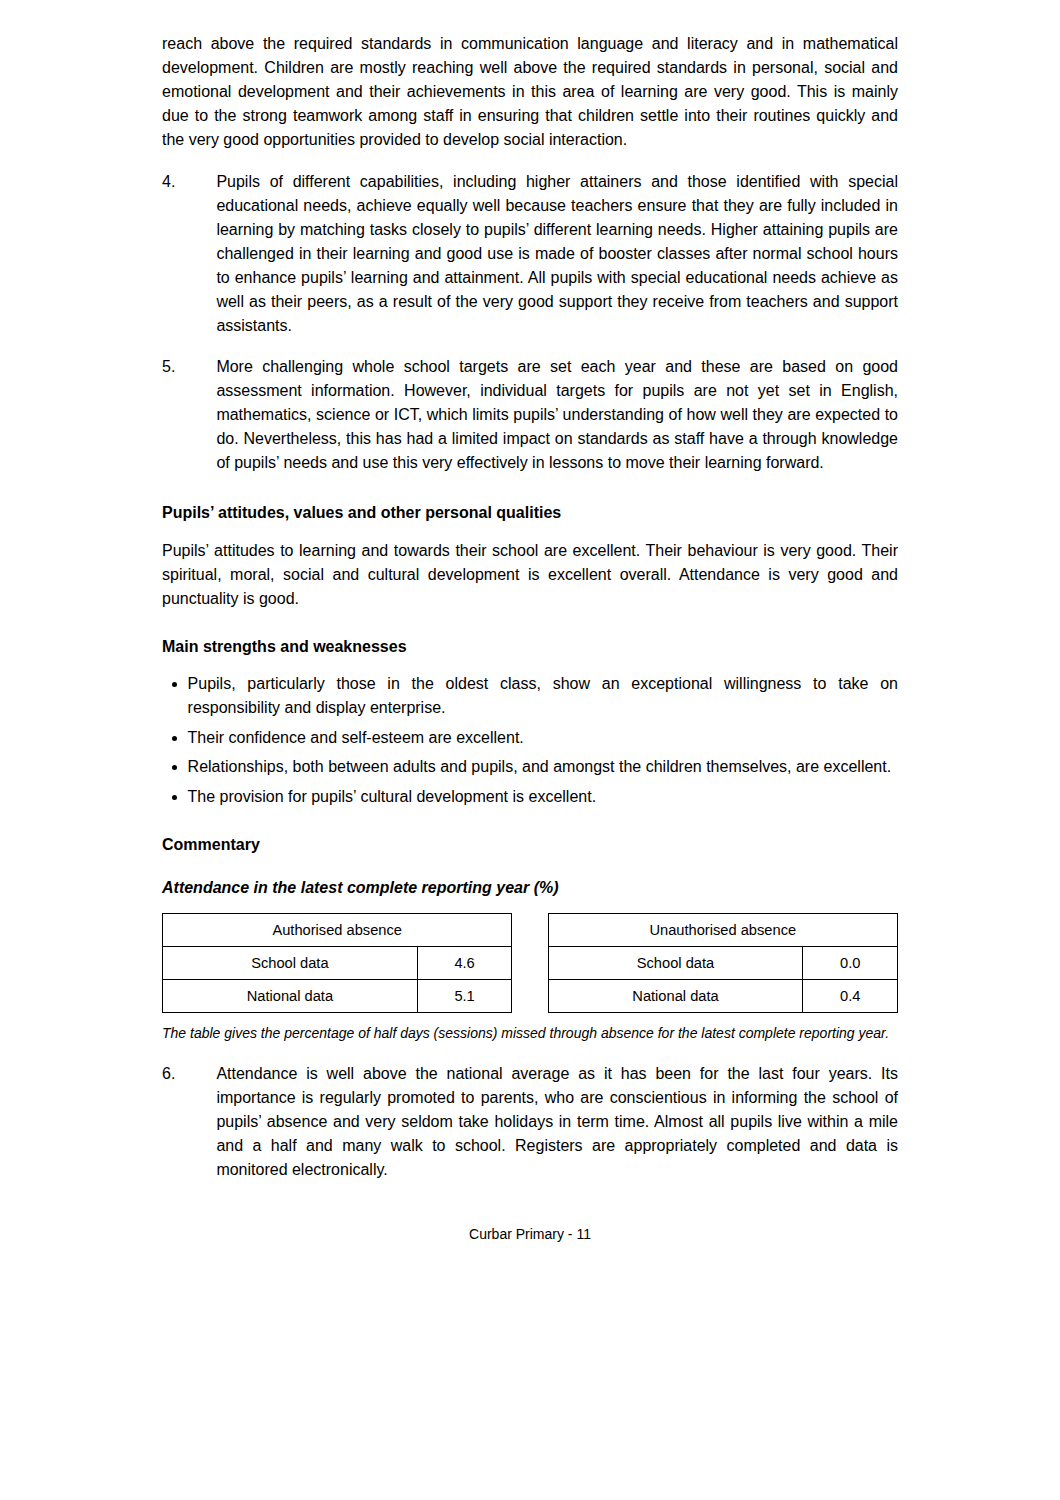reach above the required standards in communication language and literacy and in mathematical development. Children are mostly reaching well above the required standards in personal, social and emotional development and their achievements in this area of learning are very good. This is mainly due to the strong teamwork among staff in ensuring that children settle into their routines quickly and the very good opportunities provided to develop social interaction.
4.
Pupils of different capabilities, including higher attainers and those identified with special educational needs, achieve equally well because teachers ensure that they are fully included in learning by matching tasks closely to pupils’ different learning needs. Higher attaining pupils are challenged in their learning and good use is made of booster classes after normal school hours to enhance pupils’ learning and attainment. All pupils with special educational needs achieve as well as their peers, as a result of the very good support they receive from teachers and support assistants.
5.
More challenging whole school targets are set each year and these are based on good assessment information. However, individual targets for pupils are not yet set in English, mathematics, science or ICT, which limits pupils’ understanding of how well they are expected to do. Nevertheless, this has had a limited impact on standards as staff have a through knowledge of pupils’ needs and use this very effectively in lessons to move their learning forward.
Pupils’ attitudes, values and other personal qualities
Pupils’ attitudes to learning and towards their school are excellent. Their behaviour is very good. Their spiritual, moral, social and cultural development is excellent overall. Attendance is very good and punctuality is good.
Main strengths and weaknesses
Pupils, particularly those in the oldest class, show an exceptional willingness to take on responsibility and display enterprise.
Their confidence and self-esteem are excellent.
Relationships, both between adults and pupils, and amongst the children themselves, are excellent.
The provision for pupils’ cultural development is excellent.
Commentary
Attendance in the latest complete reporting year (%)
| Authorised absence |
| School data | 4.6 |
| National data | 5.1 |
| Unauthorised absence |
| School data | 0.0 |
| National data | 0.4 |
The table gives the percentage of half days (sessions) missed through absence for the latest complete reporting year.
6.
Attendance is well above the national average as it has been for the last four years. Its importance is regularly promoted to parents, who are conscientious in informing the school of pupils’ absence and very seldom take holidays in term time. Almost all pupils live within a mile and a half and many walk to school. Registers are appropriately completed and data is monitored electronically.
Curbar Primary - 11